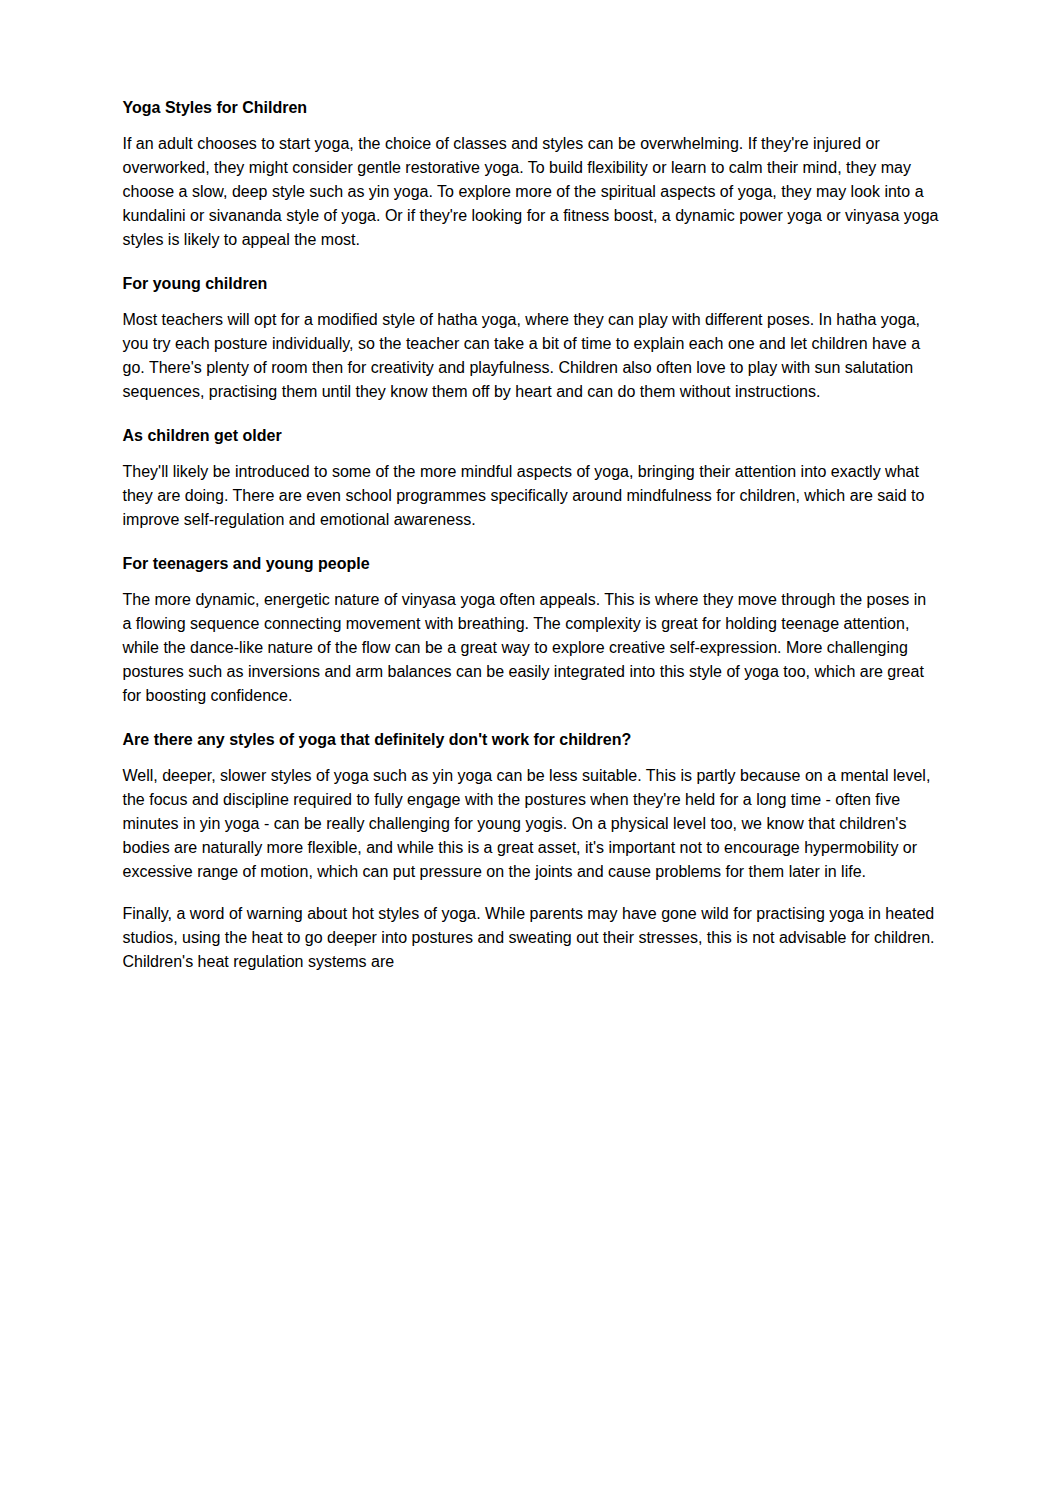Yoga Styles for Children
If an adult chooses to start yoga, the choice of classes and styles can be overwhelming. If they're injured or overworked, they might consider gentle restorative yoga. To build flexibility or learn to calm their mind, they may choose a slow, deep style such as yin yoga. To explore more of the spiritual aspects of yoga, they may look into a kundalini or sivananda style of yoga. Or if they're looking for a fitness boost, a dynamic power yoga or vinyasa yoga styles is likely to appeal the most.
For young children
Most teachers will opt for a modified style of hatha yoga, where they can play with different poses. In hatha yoga, you try each posture individually, so the teacher can take a bit of time to explain each one and let children have a go. There's plenty of room then for creativity and playfulness. Children also often love to play with sun salutation sequences, practising them until they know them off by heart and can do them without instructions.
As children get older
They'll likely be introduced to some of the more mindful aspects of yoga, bringing their attention into exactly what they are doing. There are even school programmes specifically around mindfulness for children, which are said to improve self-regulation and emotional awareness.
For teenagers and young people
The more dynamic, energetic nature of vinyasa yoga often appeals. This is where they move through the poses in a flowing sequence connecting movement with breathing. The complexity is great for holding teenage attention, while the dance-like nature of the flow can be a great way to explore creative self-expression. More challenging postures such as inversions and arm balances can be easily integrated into this style of yoga too, which are great for boosting confidence.
Are there any styles of yoga that definitely don't work for children?
Well, deeper, slower styles of yoga such as yin yoga can be less suitable. This is partly because on a mental level, the focus and discipline required to fully engage with the postures when they're held for a long time - often five minutes in yin yoga - can be really challenging for young yogis. On a physical level too, we know that children's bodies are naturally more flexible, and while this is a great asset, it's important not to encourage hypermobility or excessive range of motion, which can put pressure on the joints and cause problems for them later in life.
Finally, a word of warning about hot styles of yoga. While parents may have gone wild for practising yoga in heated studios, using the heat to go deeper into postures and sweating out their stresses, this is not advisable for children. Children's heat regulation systems are